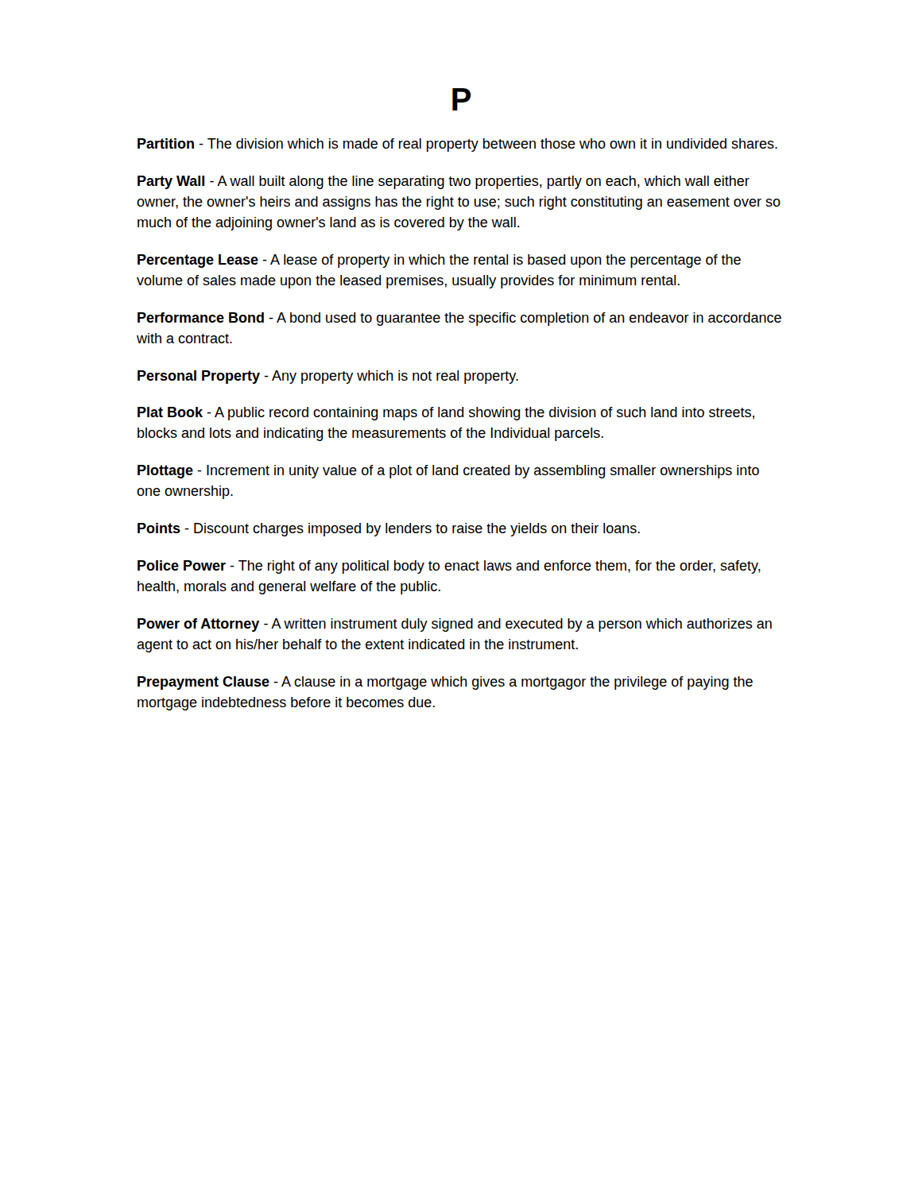P
Partition
- The division which is made of real property between those who own it in undivided shares.
Party Wall
- A wall built along the line separating two properties, partly on each, which wall either owner, the owner's heirs and assigns has the right to use; such right constituting an easement over so much of the adjoining owner's land as is covered by the wall.
Percentage Lease
- A lease of property in which the rental is based upon the percentage of the volume of sales made upon the leased premises, usually provides for minimum rental.
Performance Bond
- A bond used to guarantee the specific completion of an endeavor in accordance with a contract.
Personal Property
- Any property which is not real property.
Plat Book
- A public record containing maps of land showing the division of such land into streets, blocks and lots and indicating the measurements of the Individual parcels.
Plottage
- Increment in unity value of a plot of land created by assembling smaller ownerships into one ownership.
Points
- Discount charges imposed by lenders to raise the yields on their loans.
Police Power
- The right of any political body to enact laws and enforce them, for the order, safety, health, morals and general welfare of the public.
Power of Attorney
- A written instrument duly signed and executed by a person which authorizes an agent to act on his/her behalf to the extent indicated in the instrument.
Prepayment Clause
- A clause in a mortgage which gives a mortgagor the privilege of paying the mortgage indebtedness before it becomes due.